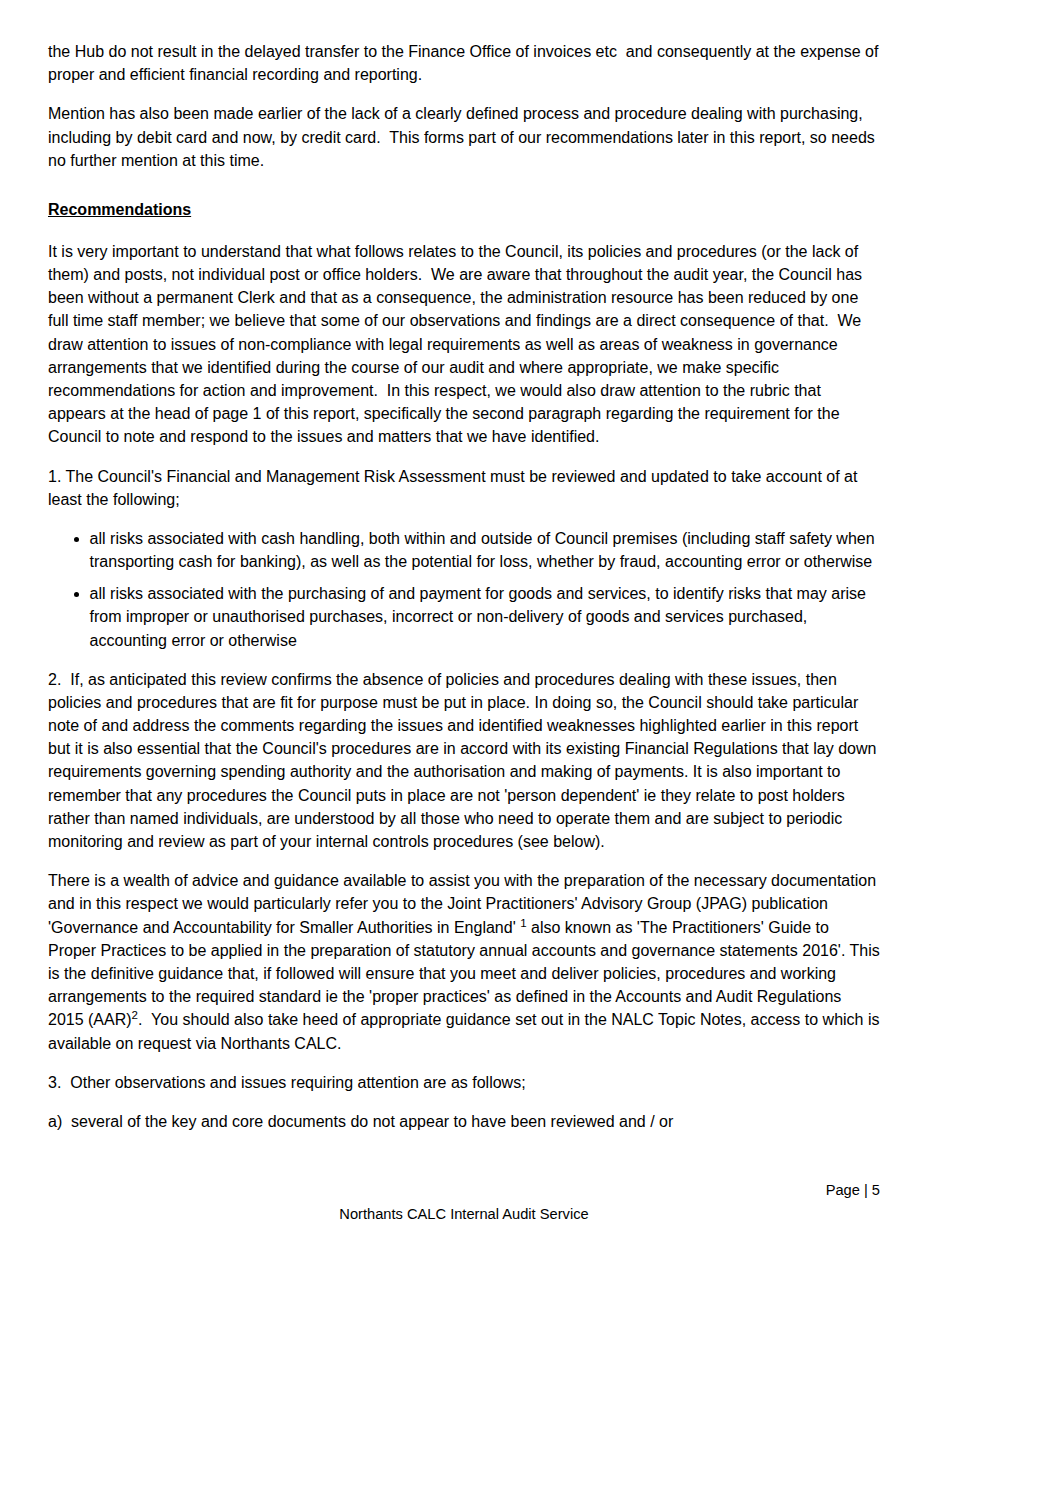the Hub do not result in the delayed transfer to the Finance Office of invoices etc and consequently at the expense of proper and efficient financial recording and reporting.
Mention has also been made earlier of the lack of a clearly defined process and procedure dealing with purchasing, including by debit card and now, by credit card. This forms part of our recommendations later in this report, so needs no further mention at this time.
Recommendations
It is very important to understand that what follows relates to the Council, its policies and procedures (or the lack of them) and posts, not individual post or office holders. We are aware that throughout the audit year, the Council has been without a permanent Clerk and that as a consequence, the administration resource has been reduced by one full time staff member; we believe that some of our observations and findings are a direct consequence of that. We draw attention to issues of non-compliance with legal requirements as well as areas of weakness in governance arrangements that we identified during the course of our audit and where appropriate, we make specific recommendations for action and improvement. In this respect, we would also draw attention to the rubric that appears at the head of page 1 of this report, specifically the second paragraph regarding the requirement for the Council to note and respond to the issues and matters that we have identified.
1. The Council's Financial and Management Risk Assessment must be reviewed and updated to take account of at least the following;
all risks associated with cash handling, both within and outside of Council premises (including staff safety when transporting cash for banking), as well as the potential for loss, whether by fraud, accounting error or otherwise
all risks associated with the purchasing of and payment for goods and services, to identify risks that may arise from improper or unauthorised purchases, incorrect or non-delivery of goods and services purchased, accounting error or otherwise
2. If, as anticipated this review confirms the absence of policies and procedures dealing with these issues, then policies and procedures that are fit for purpose must be put in place. In doing so, the Council should take particular note of and address the comments regarding the issues and identified weaknesses highlighted earlier in this report but it is also essential that the Council's procedures are in accord with its existing Financial Regulations that lay down requirements governing spending authority and the authorisation and making of payments. It is also important to remember that any procedures the Council puts in place are not 'person dependent' ie they relate to post holders rather than named individuals, are understood by all those who need to operate them and are subject to periodic monitoring and review as part of your internal controls procedures (see below).
There is a wealth of advice and guidance available to assist you with the preparation of the necessary documentation and in this respect we would particularly refer you to the Joint Practitioners' Advisory Group (JPAG) publication 'Governance and Accountability for Smaller Authorities in England' 1 also known as 'The Practitioners' Guide to Proper Practices to be applied in the preparation of statutory annual accounts and governance statements 2016'. This is the definitive guidance that, if followed will ensure that you meet and deliver policies, procedures and working arrangements to the required standard ie the 'proper practices' as defined in the Accounts and Audit Regulations 2015 (AAR)2. You should also take heed of appropriate guidance set out in the NALC Topic Notes, access to which is available on request via Northants CALC.
3. Other observations and issues requiring attention are as follows;
a) several of the key and core documents do not appear to have been reviewed and / or
Page | 5
Northants CALC Internal Audit Service